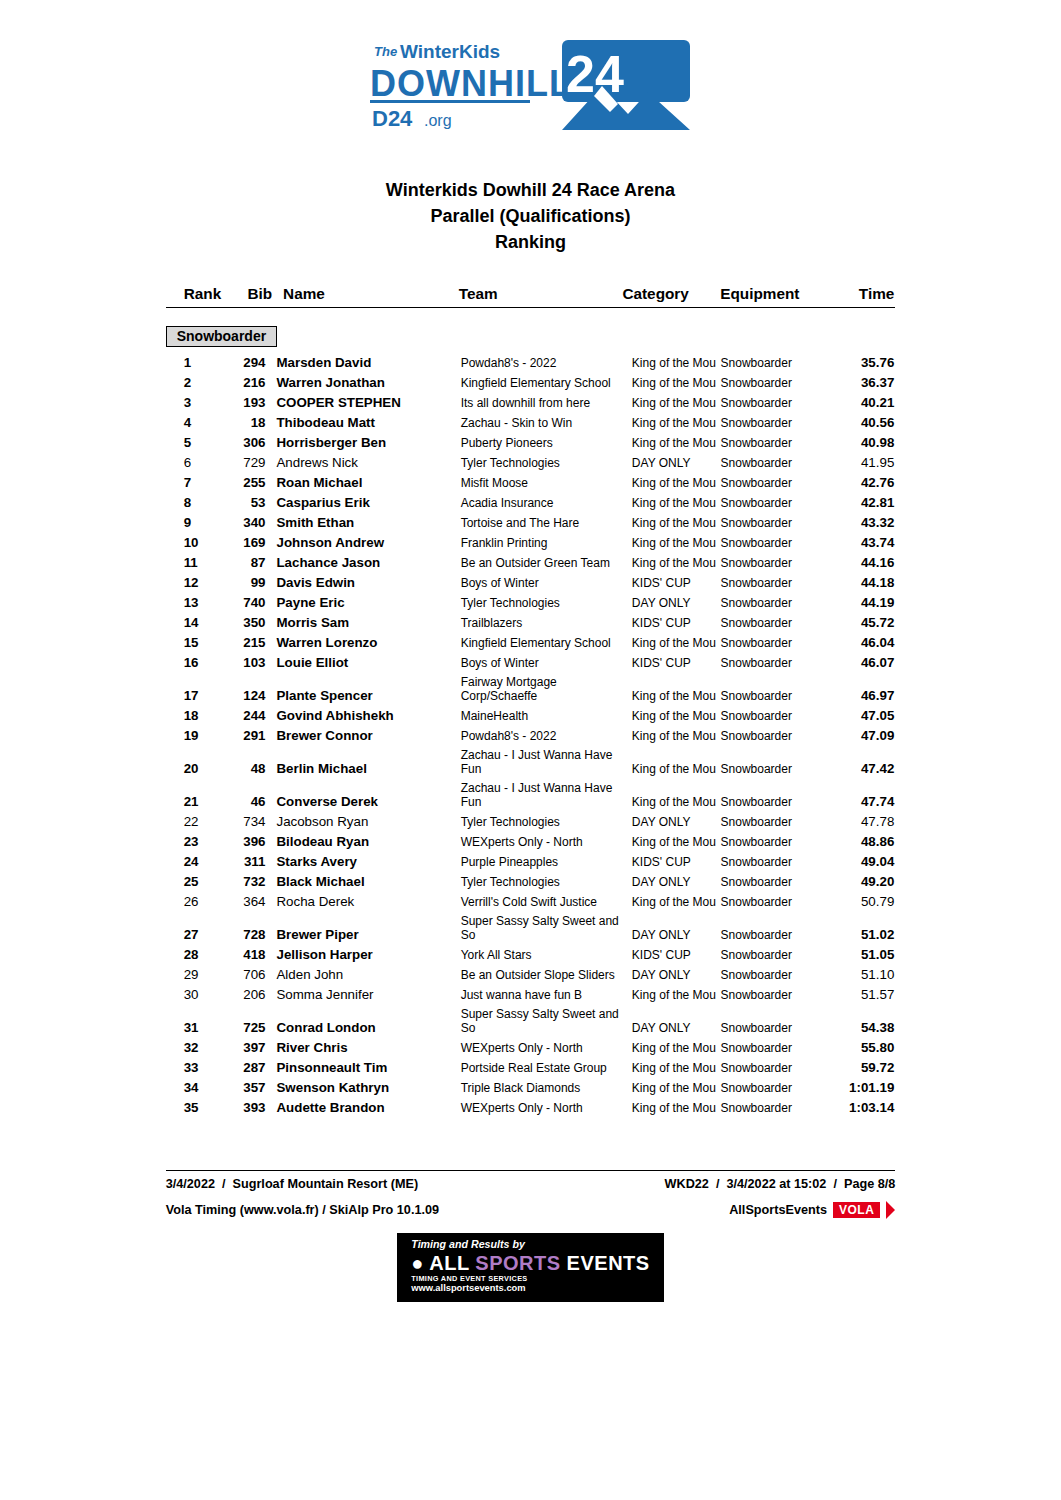The WinterKids DOWNHILL D24 .org 24
Winterkids Dowhill 24 Race Arena
Parallel (Qualifications)
Ranking
| Rank | Bib | Name | Team | Category | Equipment | Time |
| --- | --- | --- | --- | --- | --- | --- |
Snowboarder
| 1 | 294 | Marsden David | Powdah8's - 2022 | King of the Mou | Snowboarder | 35.76 |
| 2 | 216 | Warren Jonathan | Kingfield Elementary School | King of the Mou | Snowboarder | 36.37 |
| 3 | 193 | COOPER STEPHEN | Its all downhill from here | King of the Mou | Snowboarder | 40.21 |
| 4 | 18 | Thibodeau Matt | Zachau - Skin to Win | King of the Mou | Snowboarder | 40.56 |
| 5 | 306 | Horrisberger Ben | Puberty Pioneers | King of the Mou | Snowboarder | 40.98 |
| 6 | 729 | Andrews Nick | Tyler Technologies | DAY ONLY | Snowboarder | 41.95 |
| 7 | 255 | Roan Michael | Misfit Moose | King of the Mou | Snowboarder | 42.76 |
| 8 | 53 | Casparius Erik | Acadia Insurance | King of the Mou | Snowboarder | 42.81 |
| 9 | 340 | Smith Ethan | Tortoise and The Hare | King of the Mou | Snowboarder | 43.32 |
| 10 | 169 | Johnson Andrew | Franklin Printing | King of the Mou | Snowboarder | 43.74 |
| 11 | 87 | Lachance Jason | Be an Outsider Green Team | King of the Mou | Snowboarder | 44.16 |
| 12 | 99 | Davis Edwin | Boys of Winter | KIDS' CUP | Snowboarder | 44.18 |
| 13 | 740 | Payne Eric | Tyler Technologies | DAY ONLY | Snowboarder | 44.19 |
| 14 | 350 | Morris Sam | Trailblazers | KIDS' CUP | Snowboarder | 45.72 |
| 15 | 215 | Warren Lorenzo | Kingfield Elementary School | King of the Mou | Snowboarder | 46.04 |
| 16 | 103 | Louie Elliot | Boys of Winter | KIDS' CUP | Snowboarder | 46.07 |
| 17 | 124 | Plante Spencer | Fairway Mortgage Corp/Schaeffe | King of the Mou | Snowboarder | 46.97 |
| 18 | 244 | Govind Abhishekh | MaineHealth | King of the Mou | Snowboarder | 47.05 |
| 19 | 291 | Brewer Connor | Powdah8's - 2022 | King of the Mou | Snowboarder | 47.09 |
| 20 | 48 | Berlin Michael | Zachau - I Just Wanna Have Fun | King of the Mou | Snowboarder | 47.42 |
| 21 | 46 | Converse Derek | Zachau - I Just Wanna Have Fun | King of the Mou | Snowboarder | 47.74 |
| 22 | 734 | Jacobson Ryan | Tyler Technologies | DAY ONLY | Snowboarder | 47.78 |
| 23 | 396 | Bilodeau Ryan | WEXperts Only - North | King of the Mou | Snowboarder | 48.86 |
| 24 | 311 | Starks Avery | Purple Pineapples | KIDS' CUP | Snowboarder | 49.04 |
| 25 | 732 | Black Michael | Tyler Technologies | DAY ONLY | Snowboarder | 49.20 |
| 26 | 364 | Rocha Derek | Verrill's Cold Swift Justice | King of the Mou | Snowboarder | 50.79 |
| 27 | 728 | Brewer Piper | Super Sassy Salty Sweet and So | DAY ONLY | Snowboarder | 51.02 |
| 28 | 418 | Jellison Harper | York All Stars | KIDS' CUP | Snowboarder | 51.05 |
| 29 | 706 | Alden John | Be an Outsider Slope Sliders | DAY ONLY | Snowboarder | 51.10 |
| 30 | 206 | Somma Jennifer | Just wanna have fun B | King of the Mou | Snowboarder | 51.57 |
| 31 | 725 | Conrad London | Super Sassy Salty Sweet and So | DAY ONLY | Snowboarder | 54.38 |
| 32 | 397 | River Chris | WEXperts Only - North | King of the Mou | Snowboarder | 55.80 |
| 33 | 287 | Pinsonneault Tim | Portside Real Estate Group | King of the Mou | Snowboarder | 59.72 |
| 34 | 357 | Swenson Kathryn | Triple Black Diamonds | King of the Mou | Snowboarder | 1:01.19 |
| 35 | 393 | Audette Brandon | WEXperts Only - North | King of the Mou | Snowboarder | 1:03.14 |
3/4/2022 / Sugrloaf Mountain Resort (ME)
WKD22 / 3/4/2022 at 15:02 / Page 8/8
Vola Timing (www.vola.fr) / SkiAlp Pro 10.1.09
AllSportsEvents VOLA
Timing and Results by
● ALL SPORTS EVENTS
TIMING AND EVENT SERVICES
www.allsportsevents.com